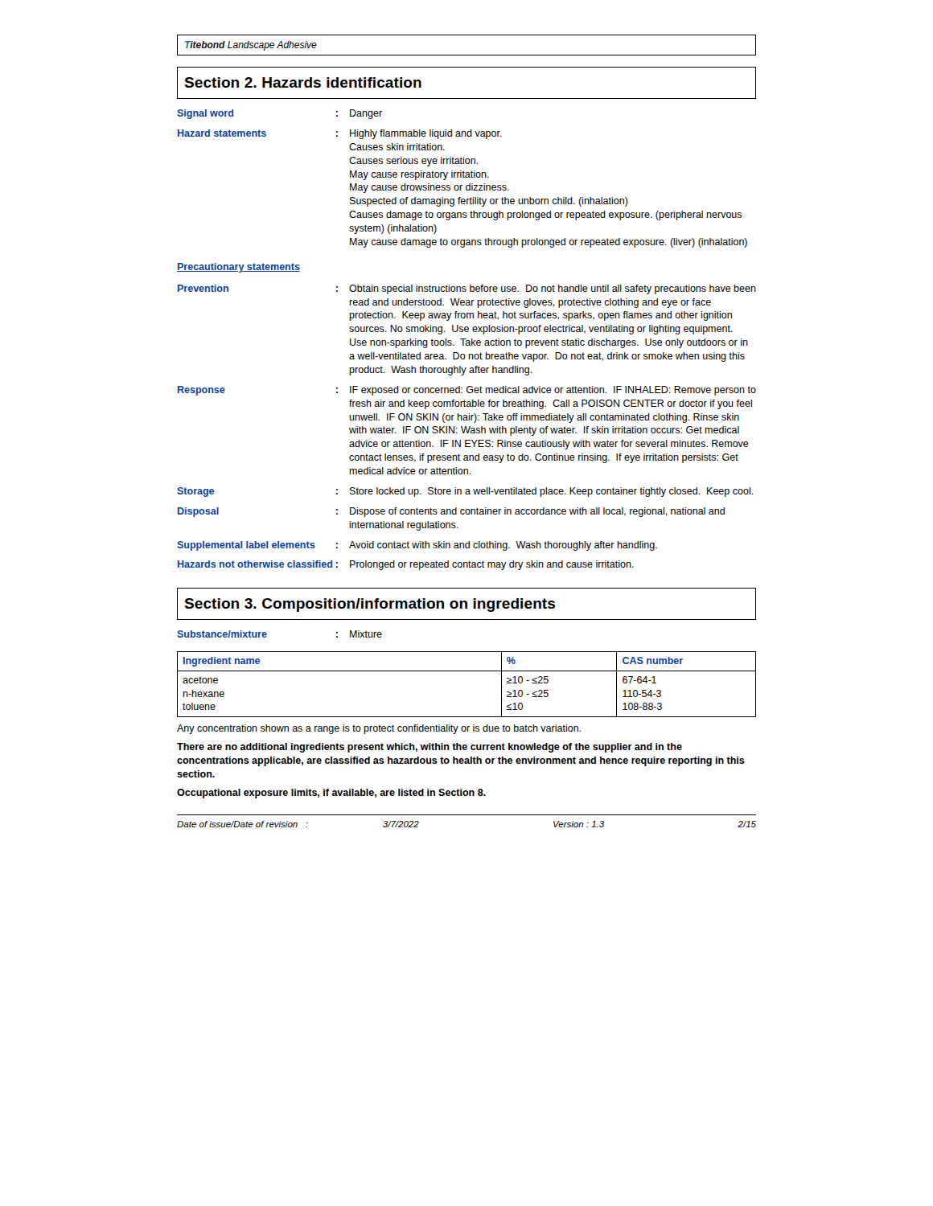Titebond Landscape Adhesive
Section 2. Hazards identification
| Signal word | : | Danger |
| Hazard statements | : | Highly flammable liquid and vapor. Causes skin irritation. Causes serious eye irritation. May cause respiratory irritation. May cause drowsiness or dizziness. Suspected of damaging fertility or the unborn child. (inhalation) Causes damage to organs through prolonged or repeated exposure. (peripheral nervous system) (inhalation) May cause damage to organs through prolonged or repeated exposure. (liver) (inhalation) |
| Precautionary statements |
| Prevention | : | Obtain special instructions before use. Do not handle until all safety precautions have been read and understood. Wear protective gloves, protective clothing and eye or face protection. Keep away from heat, hot surfaces, sparks, open flames and other ignition sources. No smoking. Use explosion-proof electrical, ventilating or lighting equipment. Use non-sparking tools. Take action to prevent static discharges. Use only outdoors or in a well-ventilated area. Do not breathe vapor. Do not eat, drink or smoke when using this product. Wash thoroughly after handling. |
| Response | : | IF exposed or concerned: Get medical advice or attention. IF INHALED: Remove person to fresh air and keep comfortable for breathing. Call a POISON CENTER or doctor if you feel unwell. IF ON SKIN (or hair): Take off immediately all contaminated clothing. Rinse skin with water. IF ON SKIN: Wash with plenty of water. If skin irritation occurs: Get medical advice or attention. IF IN EYES: Rinse cautiously with water for several minutes. Remove contact lenses, if present and easy to do. Continue rinsing. If eye irritation persists: Get medical advice or attention. |
| Storage | : | Store locked up. Store in a well-ventilated place. Keep container tightly closed. Keep cool. |
| Disposal | : | Dispose of contents and container in accordance with all local, regional, national and international regulations. |
| Supplemental label elements | : | Avoid contact with skin and clothing. Wash thoroughly after handling. |
| Hazards not otherwise classified | : | Prolonged or repeated contact may dry skin and cause irritation. |
Section 3. Composition/information on ingredients
| Substance/mixture | : | Mixture |
| Ingredient name | % | CAS number |
| --- | --- | --- |
| acetone n-hexane toluene | ≥10 - ≤25 ≥10 - ≤25 ≤10 | 67-64-1 110-54-3 108-88-3 |
Any concentration shown as a range is to protect confidentiality or is due to batch variation.
There are no additional ingredients present which, within the current knowledge of the supplier and in the concentrations applicable, are classified as hazardous to health or the environment and hence require reporting in this section.
Occupational exposure limits, if available, are listed in Section 8.
Date of issue/Date of revision : 3/7/2022
Version : 1.3
2/15